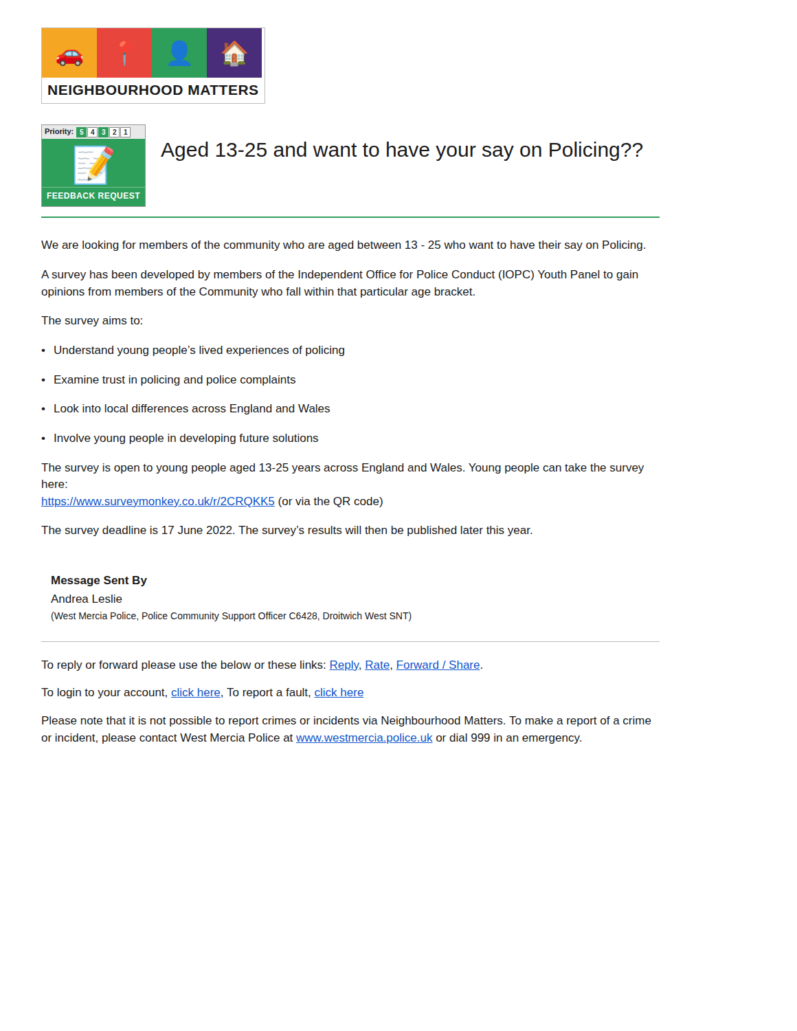🚗
📍
👤
🏠
NEIGHBOURHOOD MATTERS
Priority: 54321
📝
FEEDBACK REQUEST
Aged 13-25 and want to have your say on Policing??
We are looking for members of the community who are aged between 13 - 25 who want to have their say on Policing.
A survey has been developed by members of the Independent Office for Police Conduct (IOPC) Youth Panel to gain opinions from members of the Community who fall within that particular age bracket.
The survey aims to:
Understand young people’s lived experiences of policing
Examine trust in policing and police complaints
Look into local differences across England and Wales
Involve young people in developing future solutions
The survey is open to young people aged 13-25 years across England and Wales. Young people can take the survey here:
https://www.surveymonkey.co.uk/r/2CRQKK5 (or via the QR code)
The survey deadline is 17 June 2022. The survey’s results will then be published later this year.
Message Sent By
Andrea Leslie
(West Mercia Police, Police Community Support Officer C6428, Droitwich West SNT)
To reply or forward please use the below or these links: Reply, Rate, Forward / Share.
To login to your account, click here, To report a fault, click here
Please note that it is not possible to report crimes or incidents via Neighbourhood Matters. To make a report of a crime or incident, please contact West Mercia Police at www.westmercia.police.uk or dial 999 in an emergency.